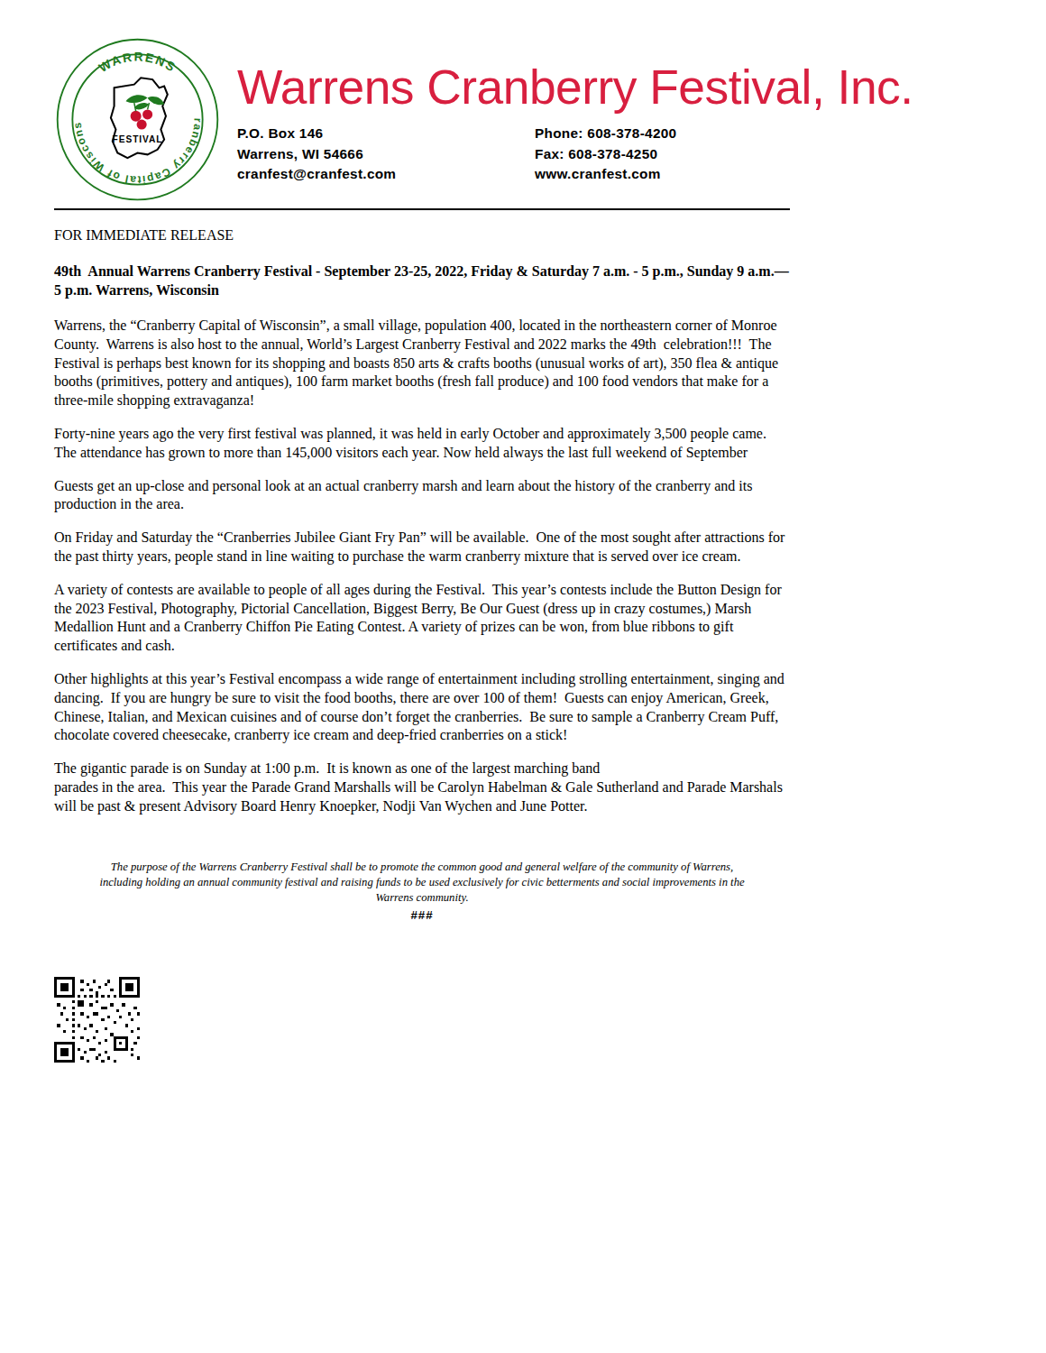WARRENS Cranberry Capital of Wisconsin FESTIVAL
Warrens Cranberry Festival, Inc.
P.O. Box 146
Warrens, WI 54666
cranfest@cranfest.com
Phone: 608-378-4200
Fax: 608-378-4250
www.cranfest.com
FOR IMMEDIATE RELEASE
49th Annual Warrens Cranberry Festival - September 23-25, 2022, Friday & Saturday 7 a.m. - 5 p.m., Sunday 9 a.m.—5 p.m. Warrens, Wisconsin
Warrens, the “Cranberry Capital of Wisconsin”, a small village, population 400, located in the northeastern corner of Monroe County. Warrens is also host to the annual, World’s Largest Cranberry Festival and 2022 marks the 49th celebration!!! The Festival is perhaps best known for its shopping and boasts 850 arts & crafts booths (unusual works of art), 350 flea & antique booths (primitives, pottery and antiques), 100 farm market booths (fresh fall produce) and 100 food vendors that make for a three-mile shopping extravaganza!
Forty-nine years ago the very first festival was planned, it was held in early October and approximately 3,500 people came. The attendance has grown to more than 145,000 visitors each year. Now held always the last full weekend of September
Guests get an up-close and personal look at an actual cranberry marsh and learn about the history of the cranberry and its production in the area.
On Friday and Saturday the “Cranberries Jubilee Giant Fry Pan” will be available. One of the most sought after attractions for the past thirty years, people stand in line waiting to purchase the warm cranberry mixture that is served over ice cream.
A variety of contests are available to people of all ages during the Festival. This year’s contests include the Button Design for the 2023 Festival, Photography, Pictorial Cancellation, Biggest Berry, Be Our Guest (dress up in crazy costumes,) Marsh Medallion Hunt and a Cranberry Chiffon Pie Eating Contest. A variety of prizes can be won, from blue ribbons to gift certificates and cash.
Other highlights at this year’s Festival encompass a wide range of entertainment including strolling entertainment, singing and dancing. If you are hungry be sure to visit the food booths, there are over 100 of them! Guests can enjoy American, Greek, Chinese, Italian, and Mexican cuisines and of course don’t forget the cranberries. Be sure to sample a Cranberry Cream Puff, chocolate covered cheesecake, cranberry ice cream and deep-fried cranberries on a stick!
The gigantic parade is on Sunday at 1:00 p.m. It is known as one of the largest marching band
parades in the area. This year the Parade Grand Marshalls will be Carolyn Habelman & Gale Sutherland and Parade Marshals will be past & present Advisory Board Henry Knoepker, Nodji Van Wychen and June Potter.
The purpose of the Warrens Cranberry Festival shall be to promote the common good and general welfare of the community of Warrens, including holding an annual community festival and raising funds to be used exclusively for civic betterments and social improvements in the Warrens community.
###